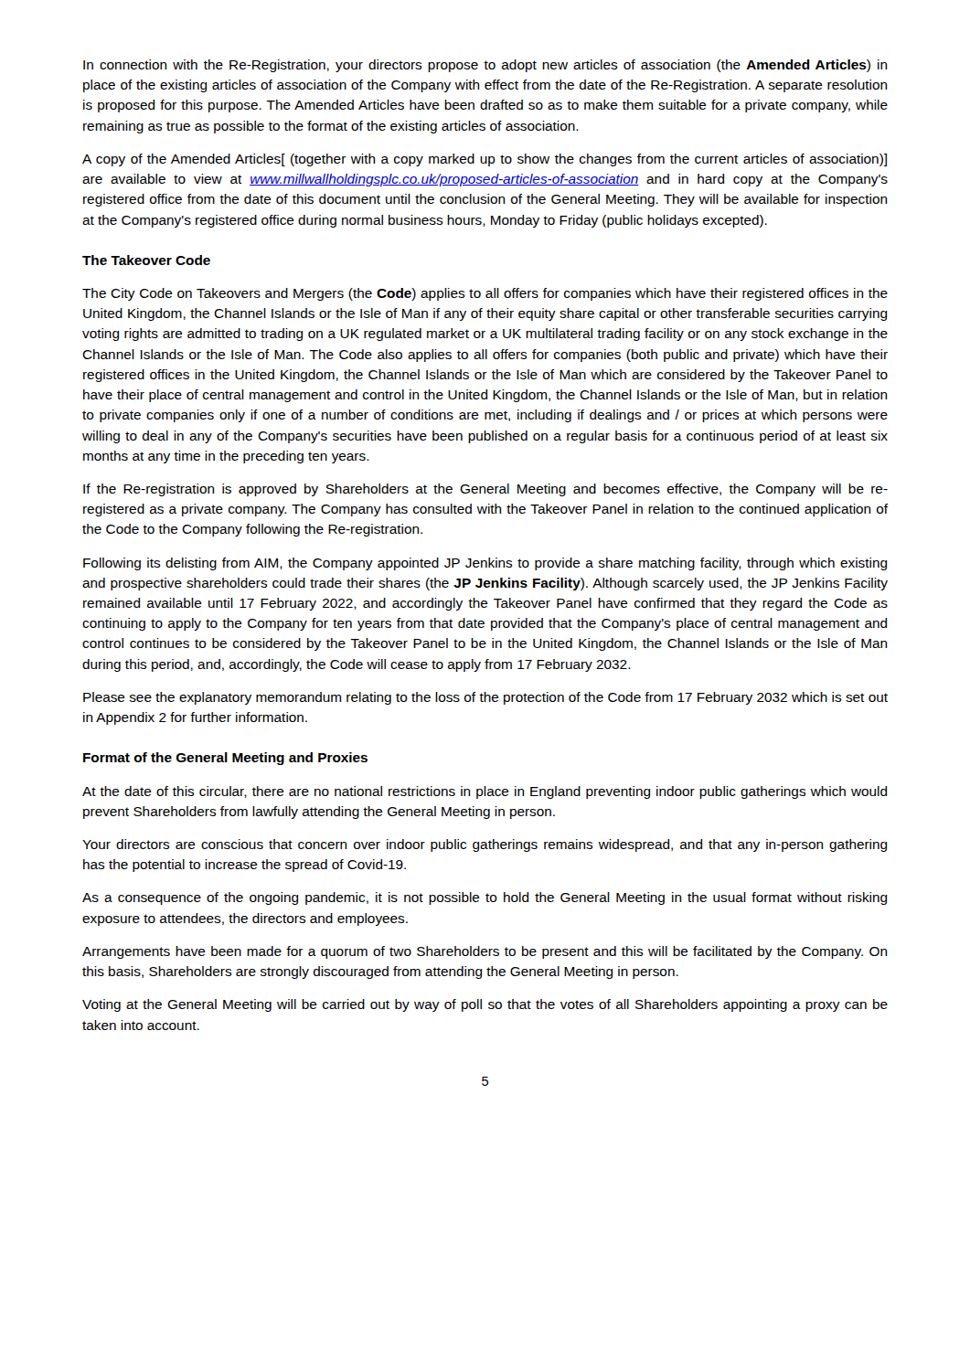In connection with the Re-Registration, your directors propose to adopt new articles of association (the Amended Articles) in place of the existing articles of association of the Company with effect from the date of the Re-Registration. A separate resolution is proposed for this purpose. The Amended Articles have been drafted so as to make them suitable for a private company, while remaining as true as possible to the format of the existing articles of association.
A copy of the Amended Articles[ (together with a copy marked up to show the changes from the current articles of association)] are available to view at www.millwallholdingsplc.co.uk/proposed-articles-of-association and in hard copy at the Company's registered office from the date of this document until the conclusion of the General Meeting. They will be available for inspection at the Company's registered office during normal business hours, Monday to Friday (public holidays excepted).
The Takeover Code
The City Code on Takeovers and Mergers (the Code) applies to all offers for companies which have their registered offices in the United Kingdom, the Channel Islands or the Isle of Man if any of their equity share capital or other transferable securities carrying voting rights are admitted to trading on a UK regulated market or a UK multilateral trading facility or on any stock exchange in the Channel Islands or the Isle of Man. The Code also applies to all offers for companies (both public and private) which have their registered offices in the United Kingdom, the Channel Islands or the Isle of Man which are considered by the Takeover Panel to have their place of central management and control in the United Kingdom, the Channel Islands or the Isle of Man, but in relation to private companies only if one of a number of conditions are met, including if dealings and / or prices at which persons were willing to deal in any of the Company's securities have been published on a regular basis for a continuous period of at least six months at any time in the preceding ten years.
If the Re-registration is approved by Shareholders at the General Meeting and becomes effective, the Company will be re-registered as a private company. The Company has consulted with the Takeover Panel in relation to the continued application of the Code to the Company following the Re-registration.
Following its delisting from AIM, the Company appointed JP Jenkins to provide a share matching facility, through which existing and prospective shareholders could trade their shares (the JP Jenkins Facility). Although scarcely used, the JP Jenkins Facility remained available until 17 February 2022, and accordingly the Takeover Panel have confirmed that they regard the Code as continuing to apply to the Company for ten years from that date provided that the Company's place of central management and control continues to be considered by the Takeover Panel to be in the United Kingdom, the Channel Islands or the Isle of Man during this period, and, accordingly, the Code will cease to apply from 17 February 2032.
Please see the explanatory memorandum relating to the loss of the protection of the Code from 17 February 2032 which is set out in Appendix 2 for further information.
Format of the General Meeting and Proxies
At the date of this circular, there are no national restrictions in place in England preventing indoor public gatherings which would prevent Shareholders from lawfully attending the General Meeting in person.
Your directors are conscious that concern over indoor public gatherings remains widespread, and that any in-person gathering has the potential to increase the spread of Covid-19.
As a consequence of the ongoing pandemic, it is not possible to hold the General Meeting in the usual format without risking exposure to attendees, the directors and employees.
Arrangements have been made for a quorum of two Shareholders to be present and this will be facilitated by the Company. On this basis, Shareholders are strongly discouraged from attending the General Meeting in person.
Voting at the General Meeting will be carried out by way of poll so that the votes of all Shareholders appointing a proxy can be taken into account.
5